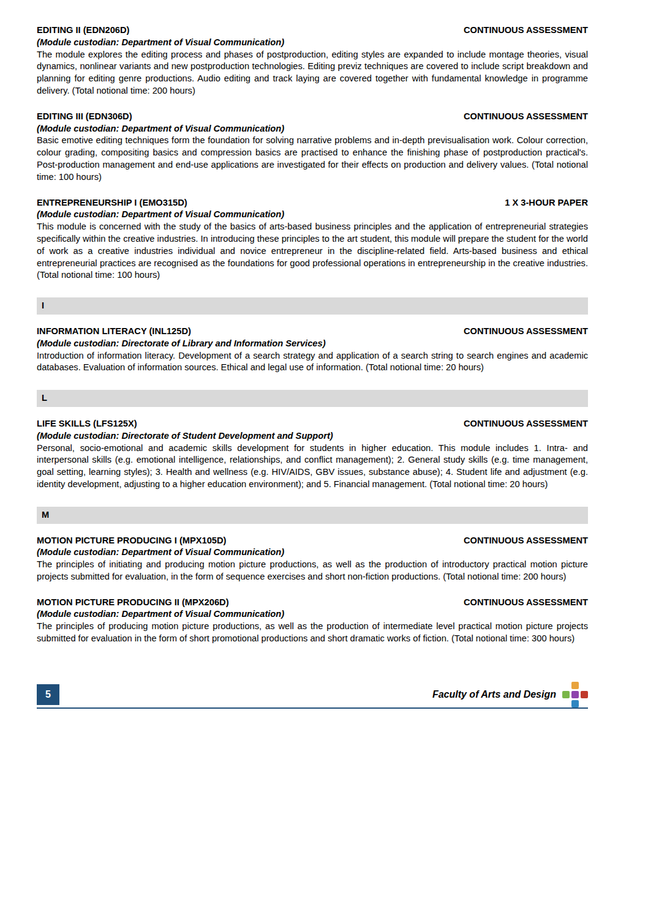Editing II (EDN206D) Continuous Assessment
(Module custodian: Department of Visual Communication)
The module explores the editing process and phases of postproduction, editing styles are expanded to include montage theories, visual dynamics, nonlinear variants and new postproduction technologies. Editing previz techniques are covered to include script breakdown and planning for editing genre productions. Audio editing and track laying are covered together with fundamental knowledge in programme delivery. (Total notional time: 200 hours)
Editing III (EDN306D) Continuous Assessment
(Module custodian: Department of Visual Communication)
Basic emotive editing techniques form the foundation for solving narrative problems and in-depth previsualisation work. Colour correction, colour grading, compositing basics and compression basics are practised to enhance the finishing phase of postproduction practical's. Post-production management and end-use applications are investigated for their effects on production and delivery values. (Total notional time: 100 hours)
Entrepreneurship I (EMO315D) 1 X 3-Hour Paper
(Module custodian: Department of Visual Communication)
This module is concerned with the study of the basics of arts-based business principles and the application of entrepreneurial strategies specifically within the creative industries. In introducing these principles to the art student, this module will prepare the student for the world of work as a creative industries individual and novice entrepreneur in the discipline-related field. Arts-based business and ethical entrepreneurial practices are recognised as the foundations for good professional operations in entrepreneurship in the creative industries. (Total notional time: 100 hours)
I
Information Literacy (INL125D) Continuous Assessment
(Module custodian: Directorate of Library and Information Services)
Introduction of information literacy. Development of a search strategy and application of a search string to search engines and academic databases. Evaluation of information sources. Ethical and legal use of information. (Total notional time: 20 hours)
L
Life Skills (LFS125X) Continuous Assessment
(Module custodian: Directorate of Student Development and Support)
Personal, socio-emotional and academic skills development for students in higher education. This module includes 1. Intra- and interpersonal skills (e.g. emotional intelligence, relationships, and conflict management); 2. General study skills (e.g. time management, goal setting, learning styles); 3. Health and wellness (e.g. HIV/AIDS, GBV issues, substance abuse); 4. Student life and adjustment (e.g. identity development, adjusting to a higher education environment); and 5. Financial management. (Total notional time: 20 hours)
M
Motion Picture Producing I (MPX105D) Continuous Assessment
(Module custodian: Department of Visual Communication)
The principles of initiating and producing motion picture productions, as well as the production of introductory practical motion picture projects submitted for evaluation, in the form of sequence exercises and short non-fiction productions. (Total notional time: 200 hours)
Motion Picture Producing II (MPX206D) Continuous Assessment
(Module custodian: Department of Visual Communication)
The principles of producing motion picture productions, as well as the production of intermediate level practical motion picture projects submitted for evaluation in the form of short promotional productions and short dramatic works of fiction. (Total notional time: 300 hours)
5
Faculty of Arts and Design